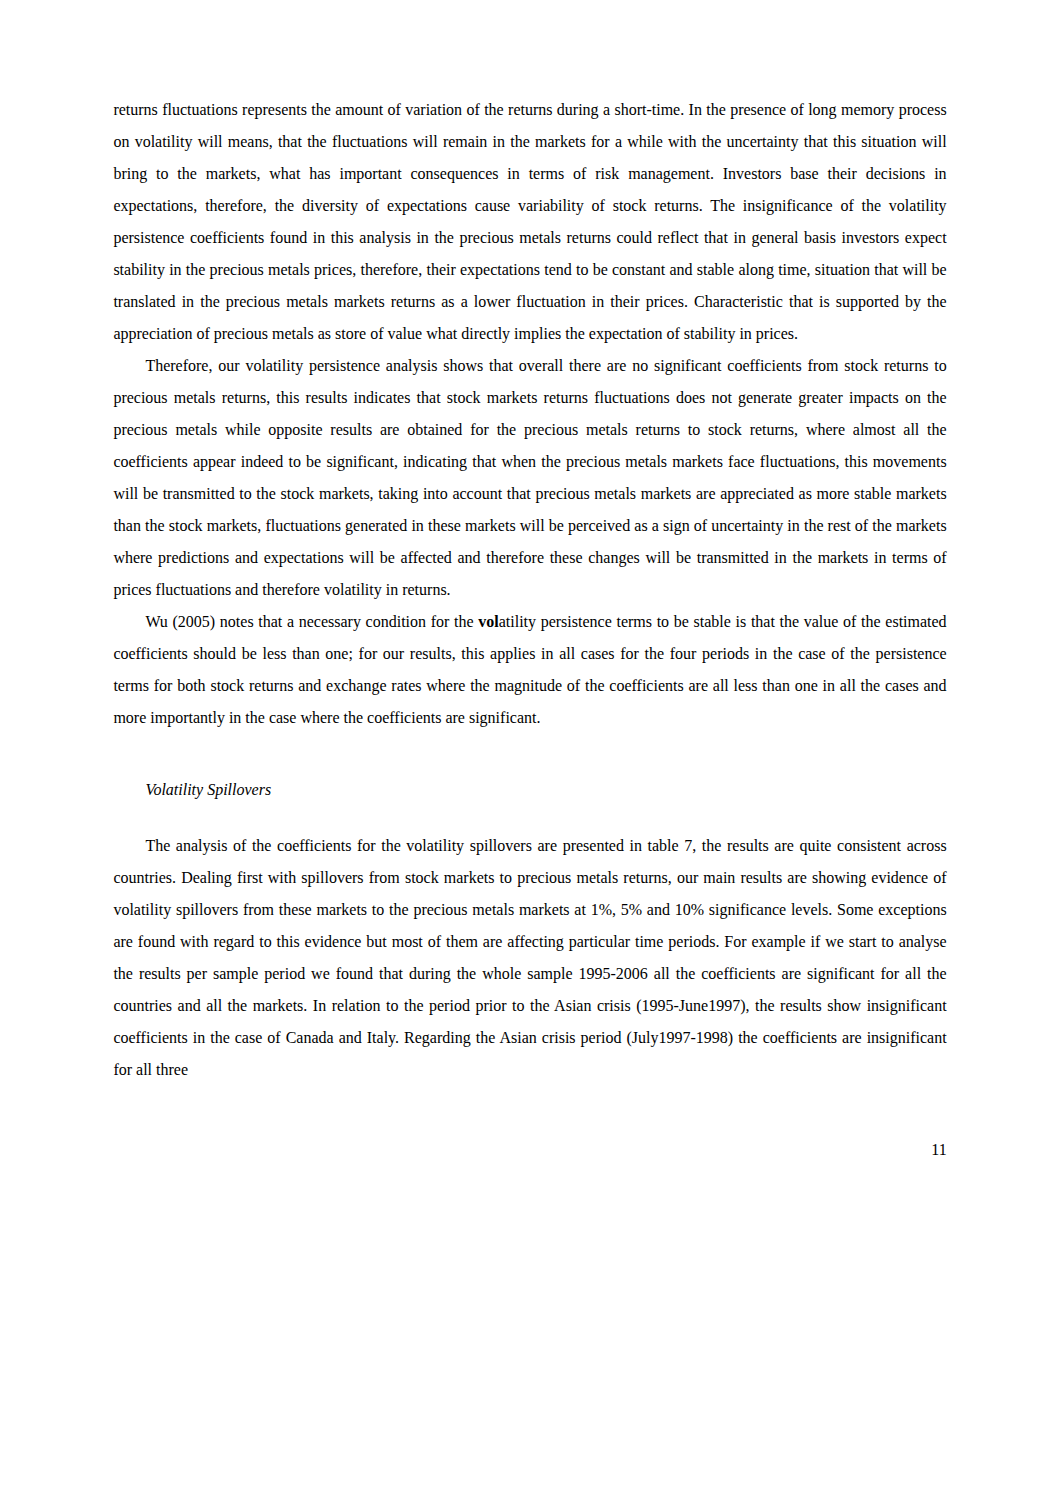returns fluctuations represents the amount of variation of the returns during a short-time. In the presence of long memory process on volatility will means, that the fluctuations will remain in the markets for a while with the uncertainty that this situation will bring to the markets, what has important consequences in terms of risk management. Investors base their decisions in expectations, therefore, the diversity of expectations cause variability of stock returns. The insignificance of the volatility persistence coefficients found in this analysis in the precious metals returns could reflect that in general basis investors expect stability in the precious metals prices, therefore, their expectations tend to be constant and stable along time, situation that will be translated in the precious metals markets returns as a lower fluctuation in their prices. Characteristic that is supported by the appreciation of precious metals as store of value what directly implies the expectation of stability in prices.
Therefore, our volatility persistence analysis shows that overall there are no significant coefficients from stock returns to precious metals returns, this results indicates that stock markets returns fluctuations does not generate greater impacts on the precious metals while opposite results are obtained for the precious metals returns to stock returns, where almost all the coefficients appear indeed to be significant, indicating that when the precious metals markets face fluctuations, this movements will be transmitted to the stock markets, taking into account that precious metals markets are appreciated as more stable markets than the stock markets, fluctuations generated in these markets will be perceived as a sign of uncertainty in the rest of the markets where predictions and expectations will be affected and therefore these changes will be transmitted in the markets in terms of prices fluctuations and therefore volatility in returns.
Wu (2005) notes that a necessary condition for the volatility persistence terms to be stable is that the value of the estimated coefficients should be less than one; for our results, this applies in all cases for the four periods in the case of the persistence terms for both stock returns and exchange rates where the magnitude of the coefficients are all less than one in all the cases and more importantly in the case where the coefficients are significant.
Volatility Spillovers
The analysis of the coefficients for the volatility spillovers are presented in table 7, the results are quite consistent across countries. Dealing first with spillovers from stock markets to precious metals returns, our main results are showing evidence of volatility spillovers from these markets to the precious metals markets at 1%, 5% and 10% significance levels. Some exceptions are found with regard to this evidence but most of them are affecting particular time periods. For example if we start to analyse the results per sample period we found that during the whole sample 1995-2006 all the coefficients are significant for all the countries and all the markets. In relation to the period prior to the Asian crisis (1995-June1997), the results show insignificant coefficients in the case of Canada and Italy. Regarding the Asian crisis period (July1997-1998) the coefficients are insignificant for all three
11